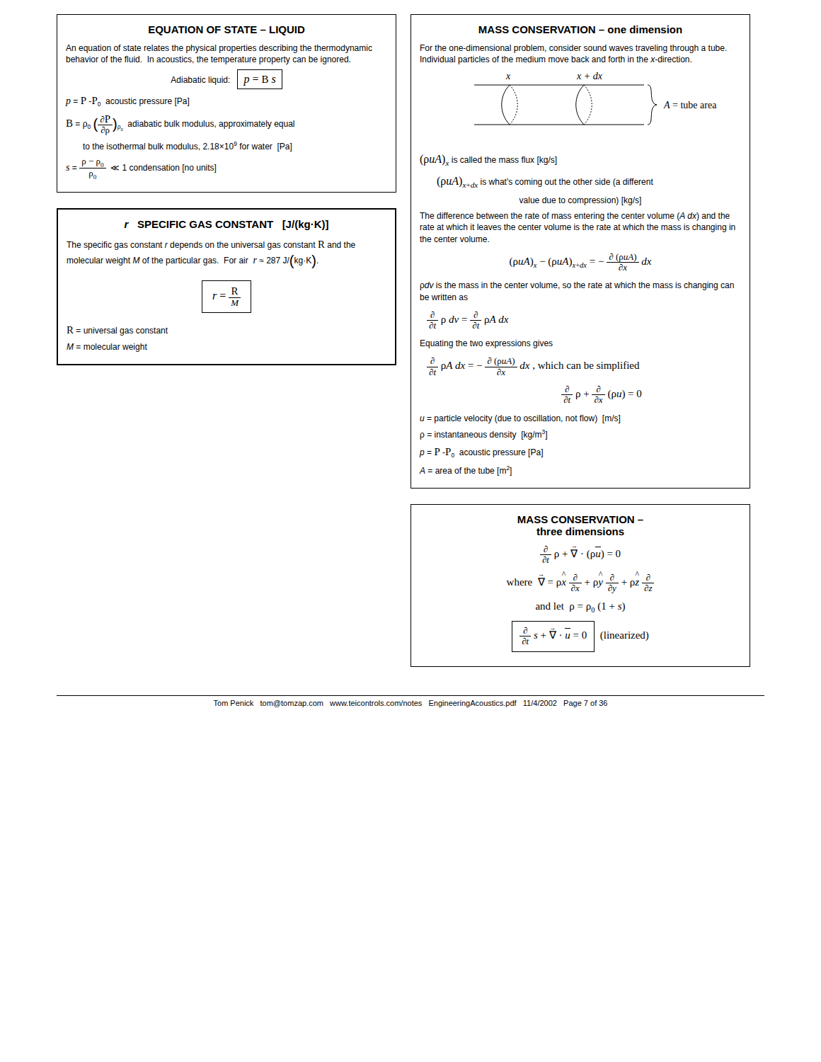EQUATION OF STATE – LIQUID
An equation of state relates the physical properties describing the thermodynamic behavior of the fluid. In acoustics, the temperature property can be ignored.
Adiabatic liquid: p = B s
p = P -P0 acoustic pressure [Pa]
B = ρ0 (∂P∂ρ)ρ0 adiabatic bulk modulus, approximately equal
to the isothermal bulk modulus, 2.18×109 for water [Pa]
s = ρ − ρ0 ρ0 ≪ 1 condensation [no units]
r SPECIFIC GAS CONSTANT [J/(kg·K)]
The specific gas constant r depends on the universal gas constant R and the molecular weight M of the particular gas. For air r ≈ 287 J/(kg·K).
r = RM
R = universal gas constant
M = molecular weight
MASS CONSERVATION – one dimension
For the one-dimensional problem, consider sound waves traveling through a tube. Individual particles of the medium move back and forth in the x-direction.
x x + dx A = tube area
(ρuA)x is called the mass flux [kg/s]
(ρuA)x+dx is what's coming out the other side (a different
value due to compression) [kg/s]
The difference between the rate of mass entering the center volume (A dx) and the rate at which it leaves the center volume is the rate at which the mass is changing in the center volume.
(ρuA)x − (ρuA)x+dx = − ∂ (ρuA)∂x dx
ρdv is the mass in the center volume, so the rate at which the mass is changing can be written as
∂∂t ρ dv = ∂∂t ρA dx
Equating the two expressions gives
∂∂t ρA dx = − ∂ (ρuA)∂x dx , which can be simplified
∂∂t ρ + ∂∂x (ρu) = 0
u = particle velocity (due to oscillation, not flow) [m/s]
ρ = instantaneous density [kg/m3]
p = P -P0 acoustic pressure [Pa]
A = area of the tube [m2]
MASS CONSERVATION –
three dimensions
∂∂t ρ + ∇ · (ρu) = 0
where ∇ = ρx ∂∂x + ρy ∂∂y + ρz ∂∂z
and let ρ = ρ0 (1 + s)
∂∂t s + ∇ · u = 0 (linearized)
Tom Penick tom@tomzap.com www.teicontrols.com/notes EngineeringAcoustics.pdf 11/4/2002 Page 7 of 36